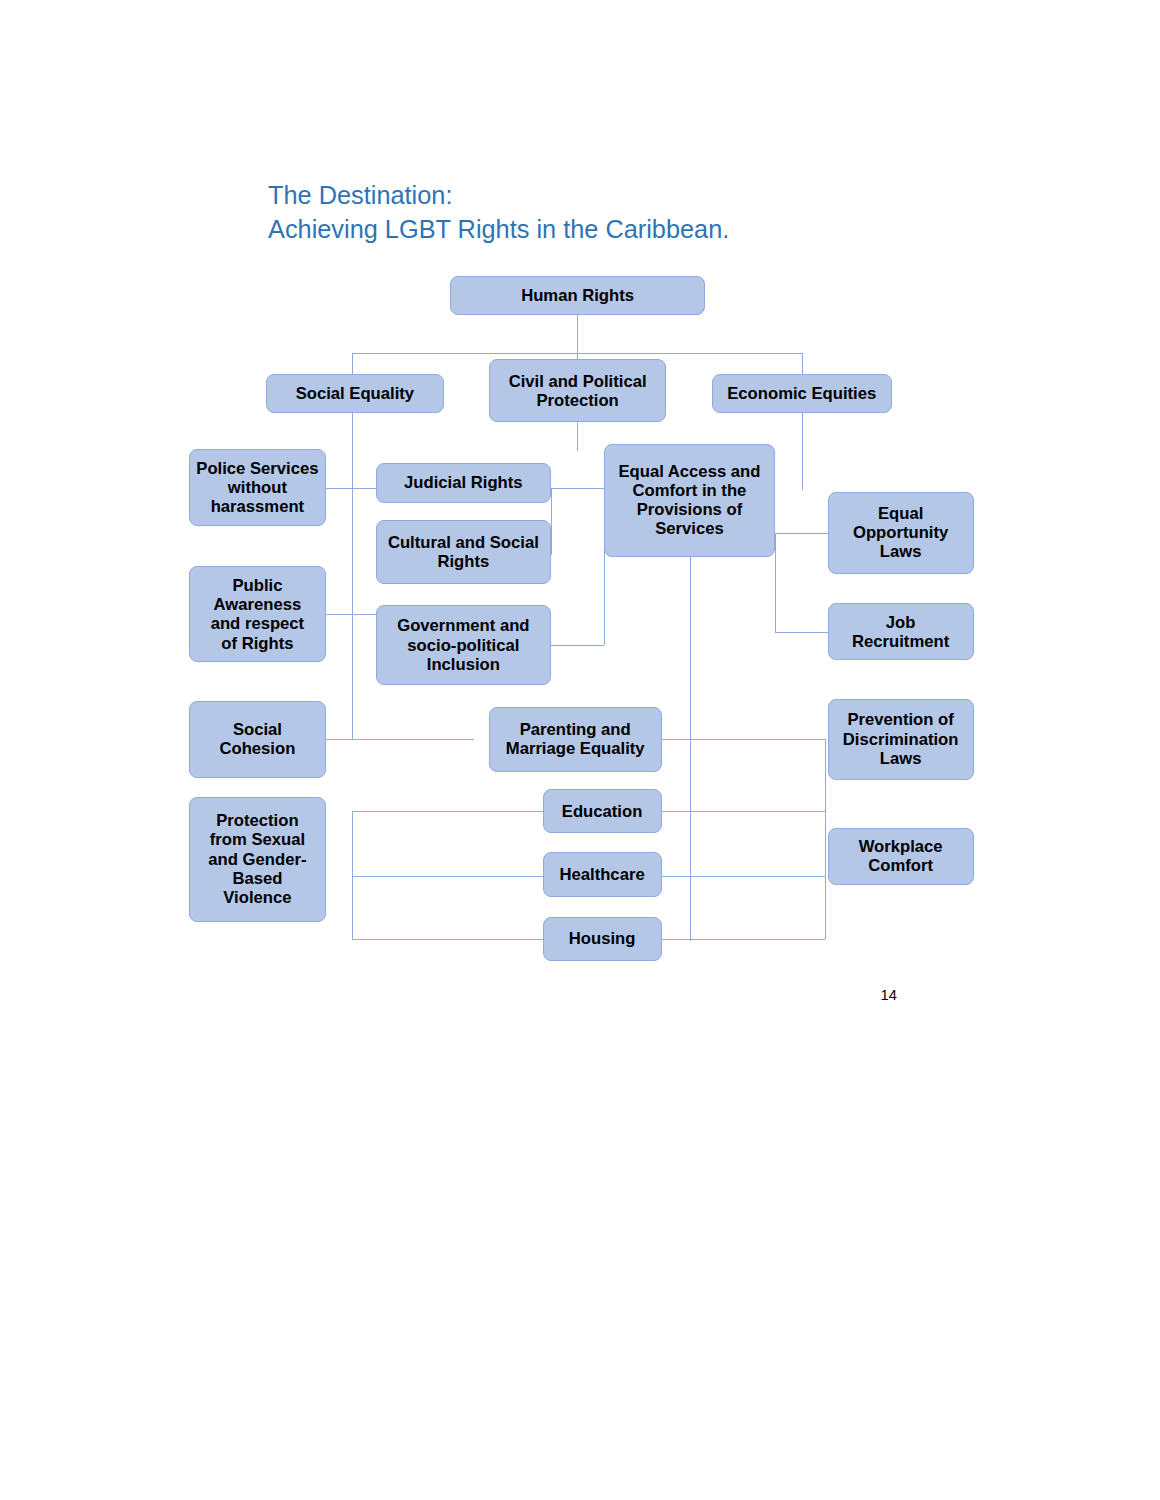The Destination:
Achieving LGBT Rights in the Caribbean.
Human Rights
Social Equality
Civil and Political
Protection
Economic Equities
Police Services
without
harassment
Public
Awareness
and respect
of Rights
Social
Cohesion
Protection
from Sexual
and Gender-
Based
Violence
Judicial Rights
Cultural and Social
Rights
Government and
socio-political
Inclusion
Equal Access and
Comfort in the
Provisions of
Services
Parenting and
Marriage Equality
Education
Healthcare
Housing
Equal
Opportunity
Laws
Job
Recruitment
Prevention of
Discrimination
Laws
Workplace
Comfort
14